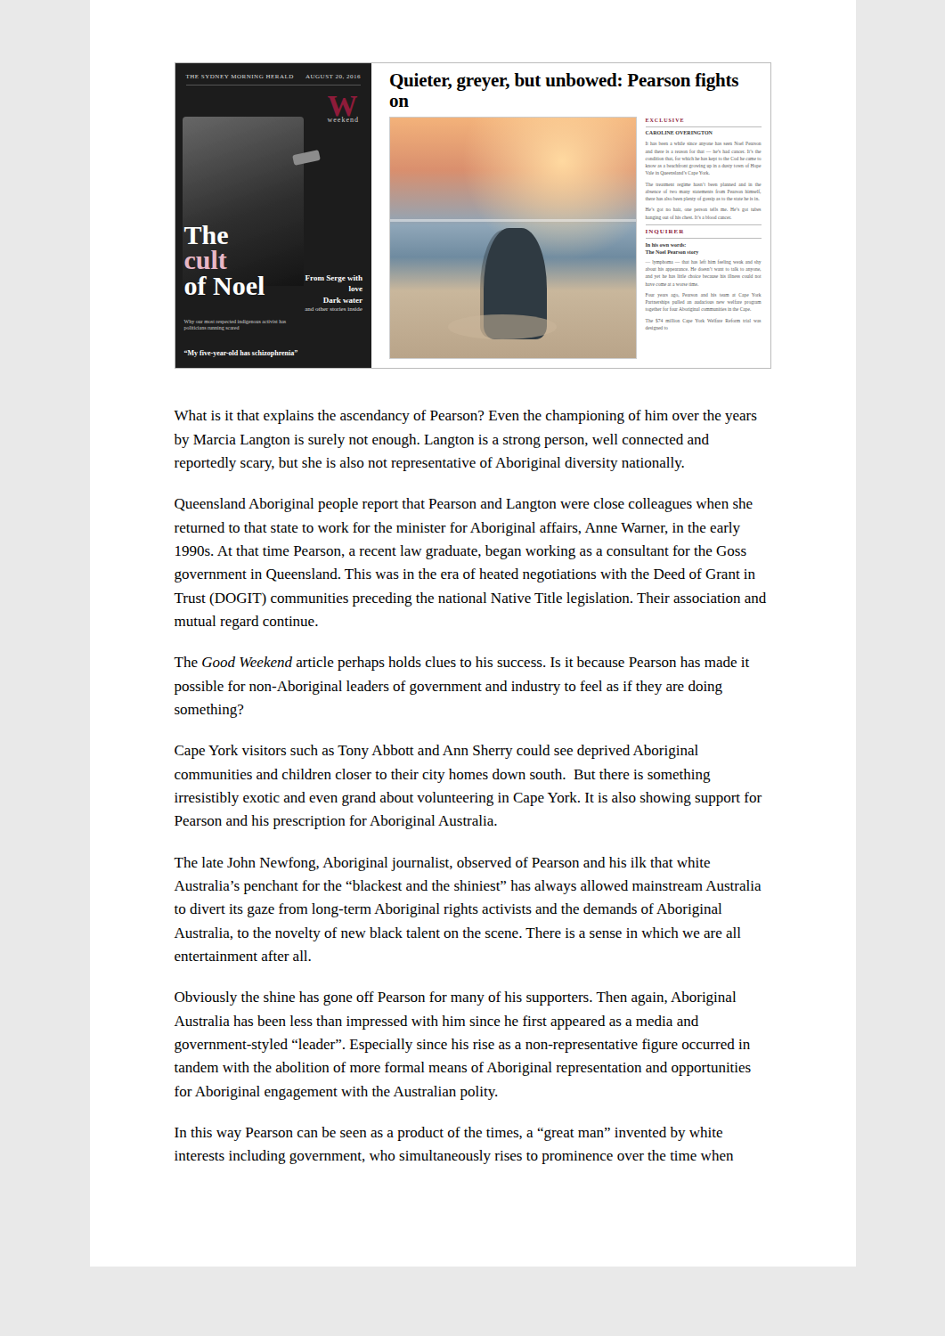The Sydney Morning Herald August 20, 2016
Wweekend
Thecultof Noel
Why our most respected indigenous activist has politicians running scared
“My five-year-old has schizophrenia”
From Serge with love Dark water and other stories inside
Quieter, greyer, but unbowed: Pearson fights on
Exclusive
Caroline Overington
It has been a while since anyone has seen Noel Pearson and there is a reason for that — he’s had cancer. It’s the condition that, for which he has kept to the Cod he came to know as a beachfront growing up in a dusty town of Hope Vale in Queensland’s Cape York.
The treatment regime hasn’t been planned and in the absence of two many statements from Pearson himself, there has also been plenty of gossip as to the state he is in.
He’s got no hair, one person tells me. He’s got tubes hanging out of his chest. It’s a blood cancer.
Inquirer
In his own words:
The Noel Pearson story
— lymphoma — that has left him feeling weak and shy about his appearance. He doesn’t want to talk to anyone, and yet he has little choice because his illness could not have come at a worse time.
Four years ago, Pearson and his team at Cape York Partnerships pulled an audacious new welfare program together for four Aboriginal communities in the Cape.
The $74 million Cape York Welfare Reform trial was designed to
What is it that explains the ascendancy of Pearson? Even the championing of him over the years by Marcia Langton is surely not enough. Langton is a strong person, well connected and reportedly scary, but she is also not representative of Aboriginal diversity nationally.
Queensland Aboriginal people report that Pearson and Langton were close colleagues when she returned to that state to work for the minister for Aboriginal affairs, Anne Warner, in the early 1990s. At that time Pearson, a recent law graduate, began working as a consultant for the Goss government in Queensland. This was in the era of heated negotiations with the Deed of Grant in Trust (DOGIT) communities preceding the national Native Title legislation. Their association and mutual regard continue.
The Good Weekend article perhaps holds clues to his success. Is it because Pearson has made it possible for non-Aboriginal leaders of government and industry to feel as if they are doing something?
Cape York visitors such as Tony Abbott and Ann Sherry could see deprived Aboriginal communities and children closer to their city homes down south. But there is something irresistibly exotic and even grand about volunteering in Cape York. It is also showing support for Pearson and his prescription for Aboriginal Australia.
The late John Newfong, Aboriginal journalist, observed of Pearson and his ilk that white Australia’s penchant for the “blackest and the shiniest” has always allowed mainstream Australia to divert its gaze from long-term Aboriginal rights activists and the demands of Aboriginal Australia, to the novelty of new black talent on the scene. There is a sense in which we are all entertainment after all.
Obviously the shine has gone off Pearson for many of his supporters. Then again, Aboriginal Australia has been less than impressed with him since he first appeared as a media and government-styled “leader”. Especially since his rise as a non-representative figure occurred in tandem with the abolition of more formal means of Aboriginal representation and opportunities for Aboriginal engagement with the Australian polity.
In this way Pearson can be seen as a product of the times, a “great man” invented by white interests including government, who simultaneously rises to prominence over the time when